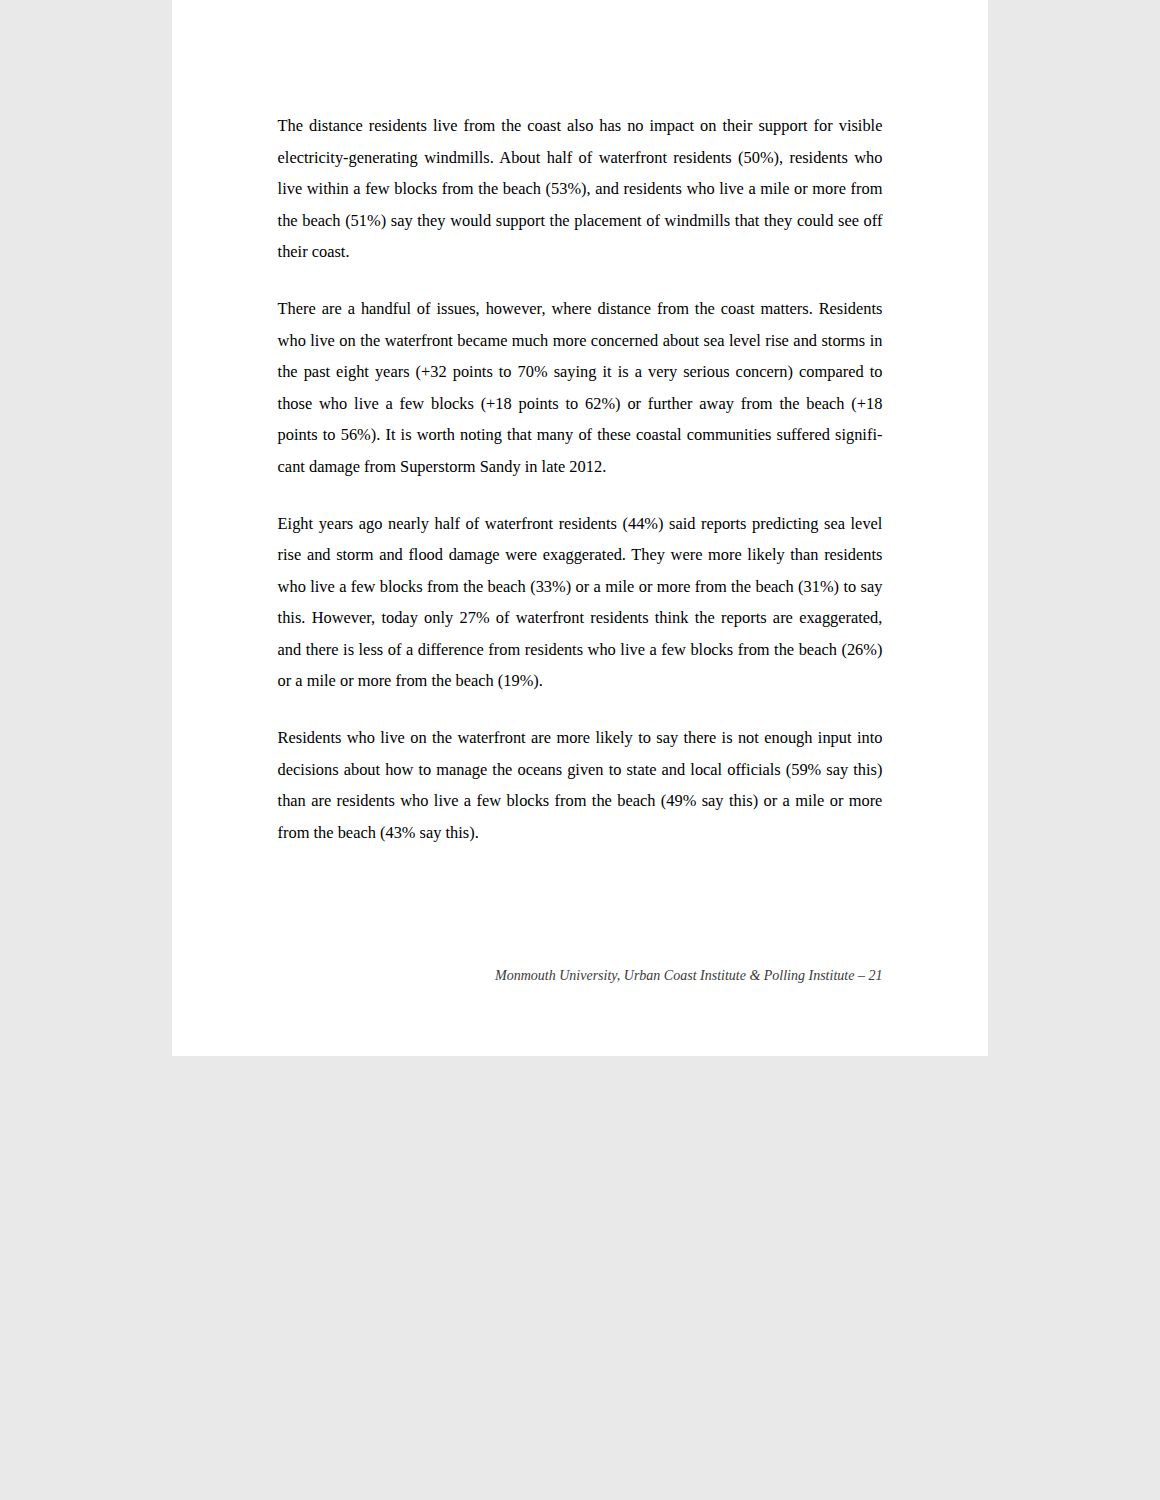The distance residents live from the coast also has no impact on their support for visible electricity-generating windmills. About half of waterfront residents (50%), residents who live within a few blocks from the beach (53%), and residents who live a mile or more from the beach (51%) say they would support the placement of windmills that they could see off their coast.
There are a handful of issues, however, where distance from the coast matters. Residents who live on the waterfront became much more concerned about sea level rise and storms in the past eight years (+32 points to 70% saying it is a very serious concern) compared to those who live a few blocks (+18 points to 62%) or further away from the beach (+18 points to 56%). It is worth noting that many of these coastal communities suffered significant damage from Superstorm Sandy in late 2012.
Eight years ago nearly half of waterfront residents (44%) said reports predicting sea level rise and storm and flood damage were exaggerated. They were more likely than residents who live a few blocks from the beach (33%) or a mile or more from the beach (31%) to say this. However, today only 27% of waterfront residents think the reports are exaggerated, and there is less of a difference from residents who live a few blocks from the beach (26%) or a mile or more from the beach (19%).
Residents who live on the waterfront are more likely to say there is not enough input into decisions about how to manage the oceans given to state and local officials (59% say this) than are residents who live a few blocks from the beach (49% say this) or a mile or more from the beach (43% say this).
Monmouth University, Urban Coast Institute & Polling Institute – 21